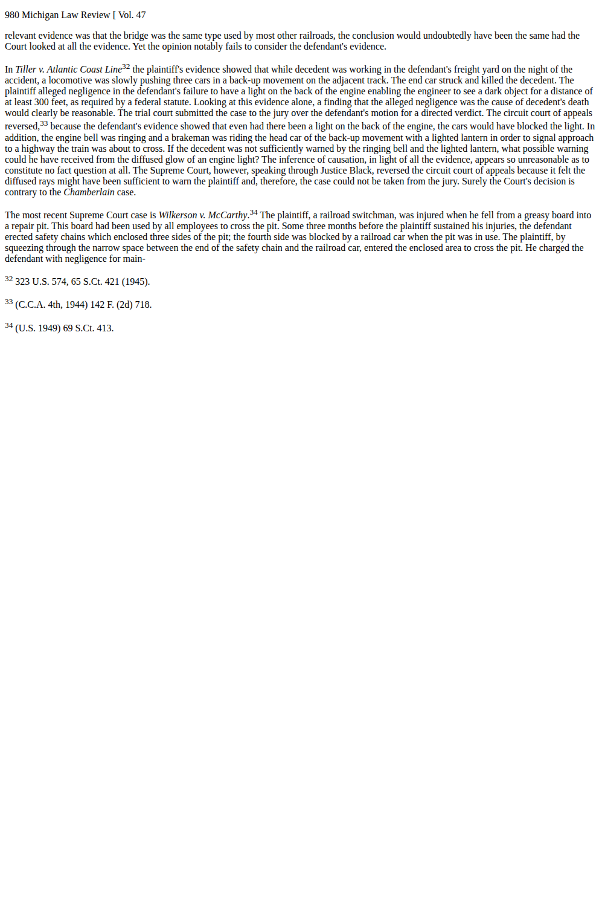980 Michigan Law Review [ Vol. 47
relevant evidence was that the bridge was the same type used by most other railroads, the conclusion would undoubtedly have been the same had the Court looked at all the evidence. Yet the opinion notably fails to consider the defendant's evidence.
In Tiller v. Atlantic Coast Line32 the plaintiff's evidence showed that while decedent was working in the defendant's freight yard on the night of the accident, a locomotive was slowly pushing three cars in a back-up movement on the adjacent track. The end car struck and killed the decedent. The plaintiff alleged negligence in the defendant's failure to have a light on the back of the engine enabling the engineer to see a dark object for a distance of at least 300 feet, as required by a federal statute. Looking at this evidence alone, a finding that the alleged negligence was the cause of decedent's death would clearly be reasonable. The trial court submitted the case to the jury over the defendant's motion for a directed verdict. The circuit court of appeals reversed,33 because the defendant's evidence showed that even had there been a light on the back of the engine, the cars would have blocked the light. In addition, the engine bell was ringing and a brakeman was riding the head car of the back-up movement with a lighted lantern in order to signal approach to a highway the train was about to cross. If the decedent was not sufficiently warned by the ringing bell and the lighted lantern, what possible warning could he have received from the diffused glow of an engine light? The inference of causation, in light of all the evidence, appears so unreasonable as to constitute no fact question at all. The Supreme Court, however, speaking through Justice Black, reversed the circuit court of appeals because it felt the diffused rays might have been sufficient to warn the plaintiff and, therefore, the case could not be taken from the jury. Surely the Court's decision is contrary to the Chamberlain case.
The most recent Supreme Court case is Wilkerson v. McCarthy.34 The plaintiff, a railroad switchman, was injured when he fell from a greasy board into a repair pit. This board had been used by all employees to cross the pit. Some three months before the plaintiff sustained his injuries, the defendant erected safety chains which enclosed three sides of the pit; the fourth side was blocked by a railroad car when the pit was in use. The plaintiff, by squeezing through the narrow space between the end of the safety chain and the railroad car, entered the enclosed area to cross the pit. He charged the defendant with negligence for main-
32 323 U.S. 574, 65 S.Ct. 421 (1945).
33 (C.C.A. 4th, 1944) 142 F. (2d) 718.
34 (U.S. 1949) 69 S.Ct. 413.